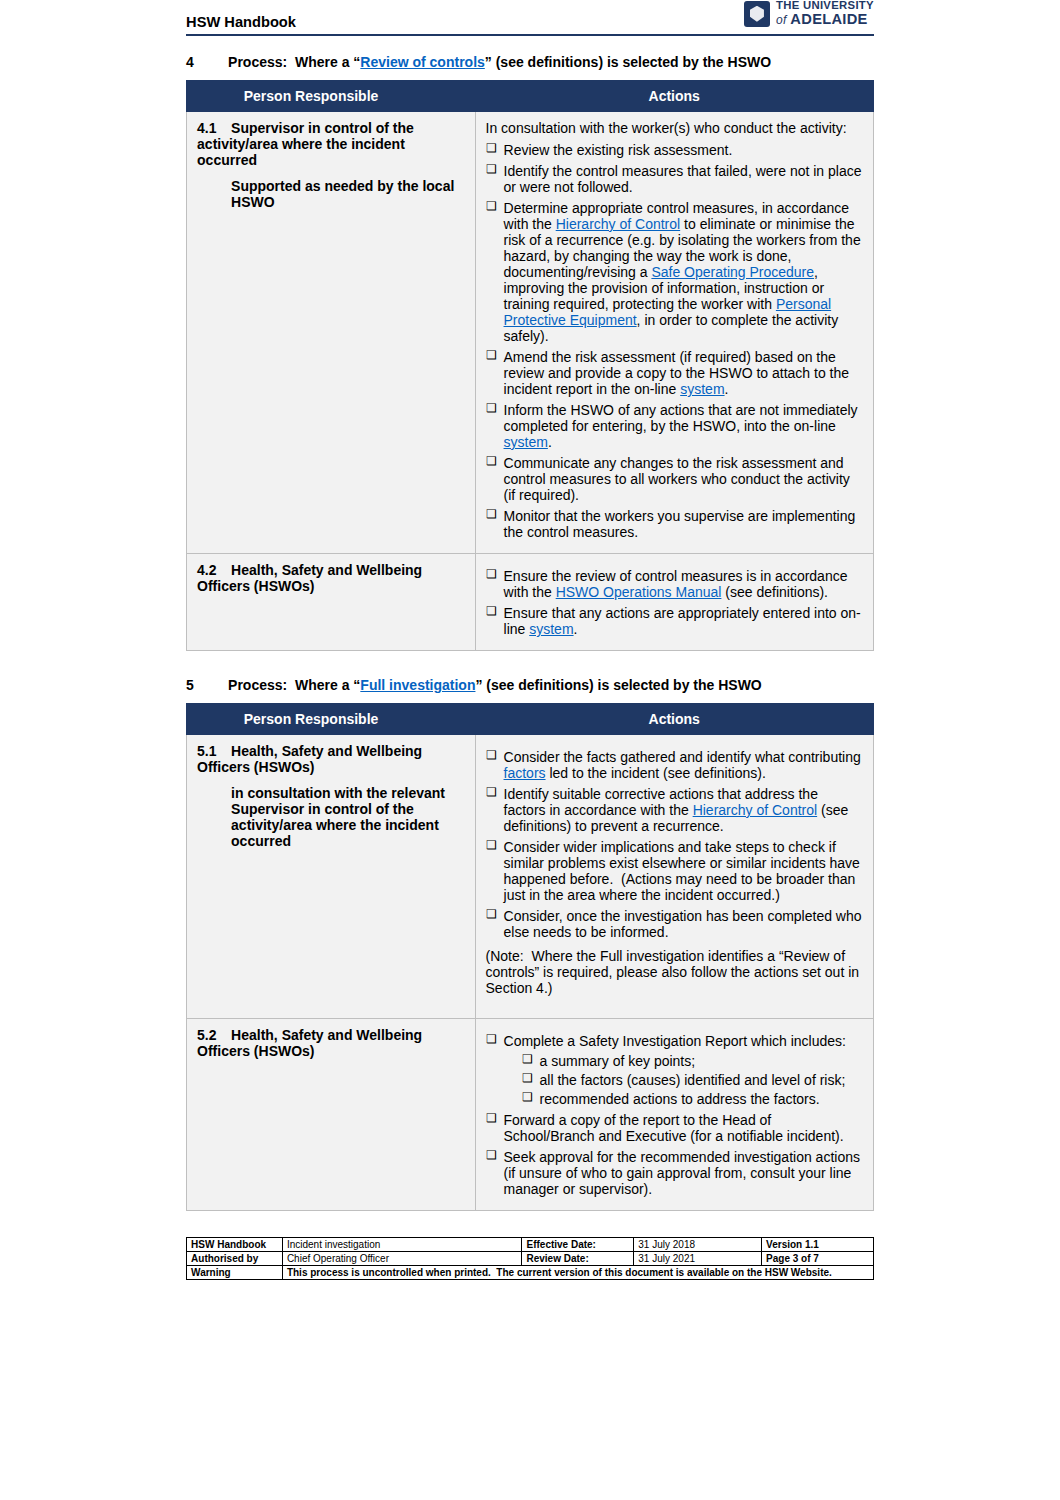HSW Handbook
THE UNIVERSITY of ADELAIDE
4
Process: Where a “Review of controls” (see definitions) is selected by the HSWO
| Person Responsible | Actions |
| --- | --- |
| 4.1 Supervisor in control of the activity/area where the incident occurred Supported as needed by the local HSWO | In consultation with the worker(s) who conduct the activity: Review the existing risk assessment. Identify the control measures that failed, were not in place or were not followed. Determine appropriate control measures, in accordance with the Hierarchy of Control to eliminate or minimise the risk of a recurrence (e.g. by isolating the workers from the hazard, by changing the way the work is done, documenting/revising a Safe Operating Procedure , improving the provision of information, instruction or training required, protecting the worker with Personal Protective Equipment , in order to complete the activity safely). Amend the risk assessment (if required) based on the review and provide a copy to the HSWO to attach to the incident report in the on-line system . Inform the HSWO of any actions that are not immediately completed for entering, by the HSWO, into the on-line system . Communicate any changes to the risk assessment and control measures to all workers who conduct the activity (if required). Monitor that the workers you supervise are implementing the control measures. |
| 4.2 Health, Safety and Wellbeing Officers (HSWOs) | Ensure the review of control measures is in accordance with the HSWO Operations Manual (see definitions). Ensure that any actions are appropriately entered into on-line system . |
5
Process: Where a “Full investigation” (see definitions) is selected by the HSWO
| Person Responsible | Actions |
| --- | --- |
| 5.1 Health, Safety and Wellbeing Officers (HSWOs) in consultation with the relevant Supervisor in control of the activity/area where the incident occurred | Consider the facts gathered and identify what contributing factors led to the incident (see definitions). Identify suitable corrective actions that address the factors in accordance with the Hierarchy of Control (see definitions) to prevent a recurrence. Consider wider implications and take steps to check if similar problems exist elsewhere or similar incidents have happened before. (Actions may need to be broader than just in the area where the incident occurred.) Consider, once the investigation has been completed who else needs to be informed. (Note: Where the Full investigation identifies a “Review of controls” is required, please also follow the actions set out in Section 4.) |
| 5.2 Health, Safety and Wellbeing Officers (HSWOs) | Complete a Safety Investigation Report which includes: a summary of key points; all the factors (causes) identified and level of risk; recommended actions to address the factors. Forward a copy of the report to the Head of School/Branch and Executive (for a notifiable incident). Seek approval for the recommended investigation actions (if unsure of who to gain approval from, consult your line manager or supervisor). |
| HSW Handbook | Incident investigation | Effective Date: | 31 July 2018 | Version 1.1 |
| Authorised by | Chief Operating Officer | Review Date: | 31 July 2021 | Page 3 of 7 |
| Warning | This process is uncontrolled when printed. The current version of this document is available on the HSW Website. |